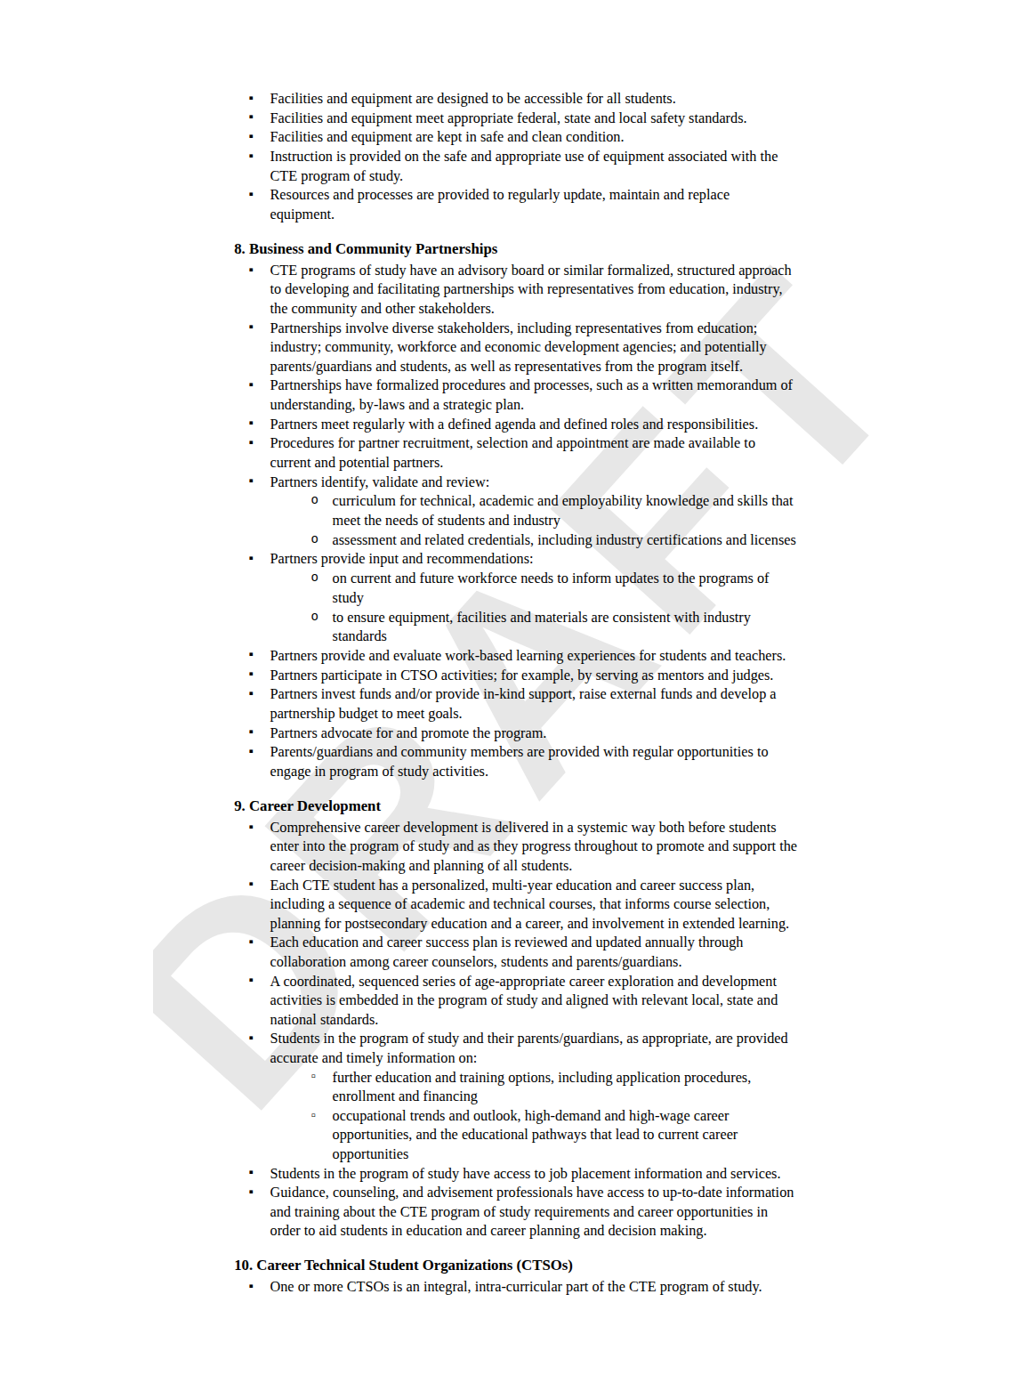DRAFT
Facilities and equipment are designed to be accessible for all students.
Facilities and equipment meet appropriate federal, state and local safety standards.
Facilities and equipment are kept in safe and clean condition.
Instruction is provided on the safe and appropriate use of equipment associated with the CTE program of study.
Resources and processes are provided to regularly update, maintain and replace equipment.
8. Business and Community Partnerships
CTE programs of study have an advisory board or similar formalized, structured approach to developing and facilitating partnerships with representatives from education, industry, the community and other stakeholders.
Partnerships involve diverse stakeholders, including representatives from education; industry; community, workforce and economic development agencies; and potentially parents/guardians and students, as well as representatives from the program itself.
Partnerships have formalized procedures and processes, such as a written memorandum of understanding, by-laws and a strategic plan.
Partners meet regularly with a defined agenda and defined roles and responsibilities.
Procedures for partner recruitment, selection and appointment are made available to current and potential partners.
Partners identify, validate and review:
curriculum for technical, academic and employability knowledge and skills that meet the needs of students and industry
assessment and related credentials, including industry certifications and licenses
Partners provide input and recommendations:
on current and future workforce needs to inform updates to the programs of study
to ensure equipment, facilities and materials are consistent with industry standards
Partners provide and evaluate work-based learning experiences for students and teachers.
Partners participate in CTSO activities; for example, by serving as mentors and judges.
Partners invest funds and/or provide in-kind support, raise external funds and develop a partnership budget to meet goals.
Partners advocate for and promote the program.
Parents/guardians and community members are provided with regular opportunities to engage in program of study activities.
9. Career Development
Comprehensive career development is delivered in a systemic way both before students enter into the program of study and as they progress throughout to promote and support the career decision-making and planning of all students.
Each CTE student has a personalized, multi-year education and career success plan, including a sequence of academic and technical courses, that informs course selection, planning for postsecondary education and a career, and involvement in extended learning.
Each education and career success plan is reviewed and updated annually through collaboration among career counselors, students and parents/guardians.
A coordinated, sequenced series of age-appropriate career exploration and development activities is embedded in the program of study and aligned with relevant local, state and national standards.
Students in the program of study and their parents/guardians, as appropriate, are provided accurate and timely information on:
further education and training options, including application procedures, enrollment and financing
occupational trends and outlook, high-demand and high-wage career opportunities, and the educational pathways that lead to current career opportunities
Students in the program of study have access to job placement information and services.
Guidance, counseling, and advisement professionals have access to up-to-date information and training about the CTE program of study requirements and career opportunities in order to aid students in education and career planning and decision making.
10. Career Technical Student Organizations (CTSOs)
One or more CTSOs is an integral, intra-curricular part of the CTE program of study.